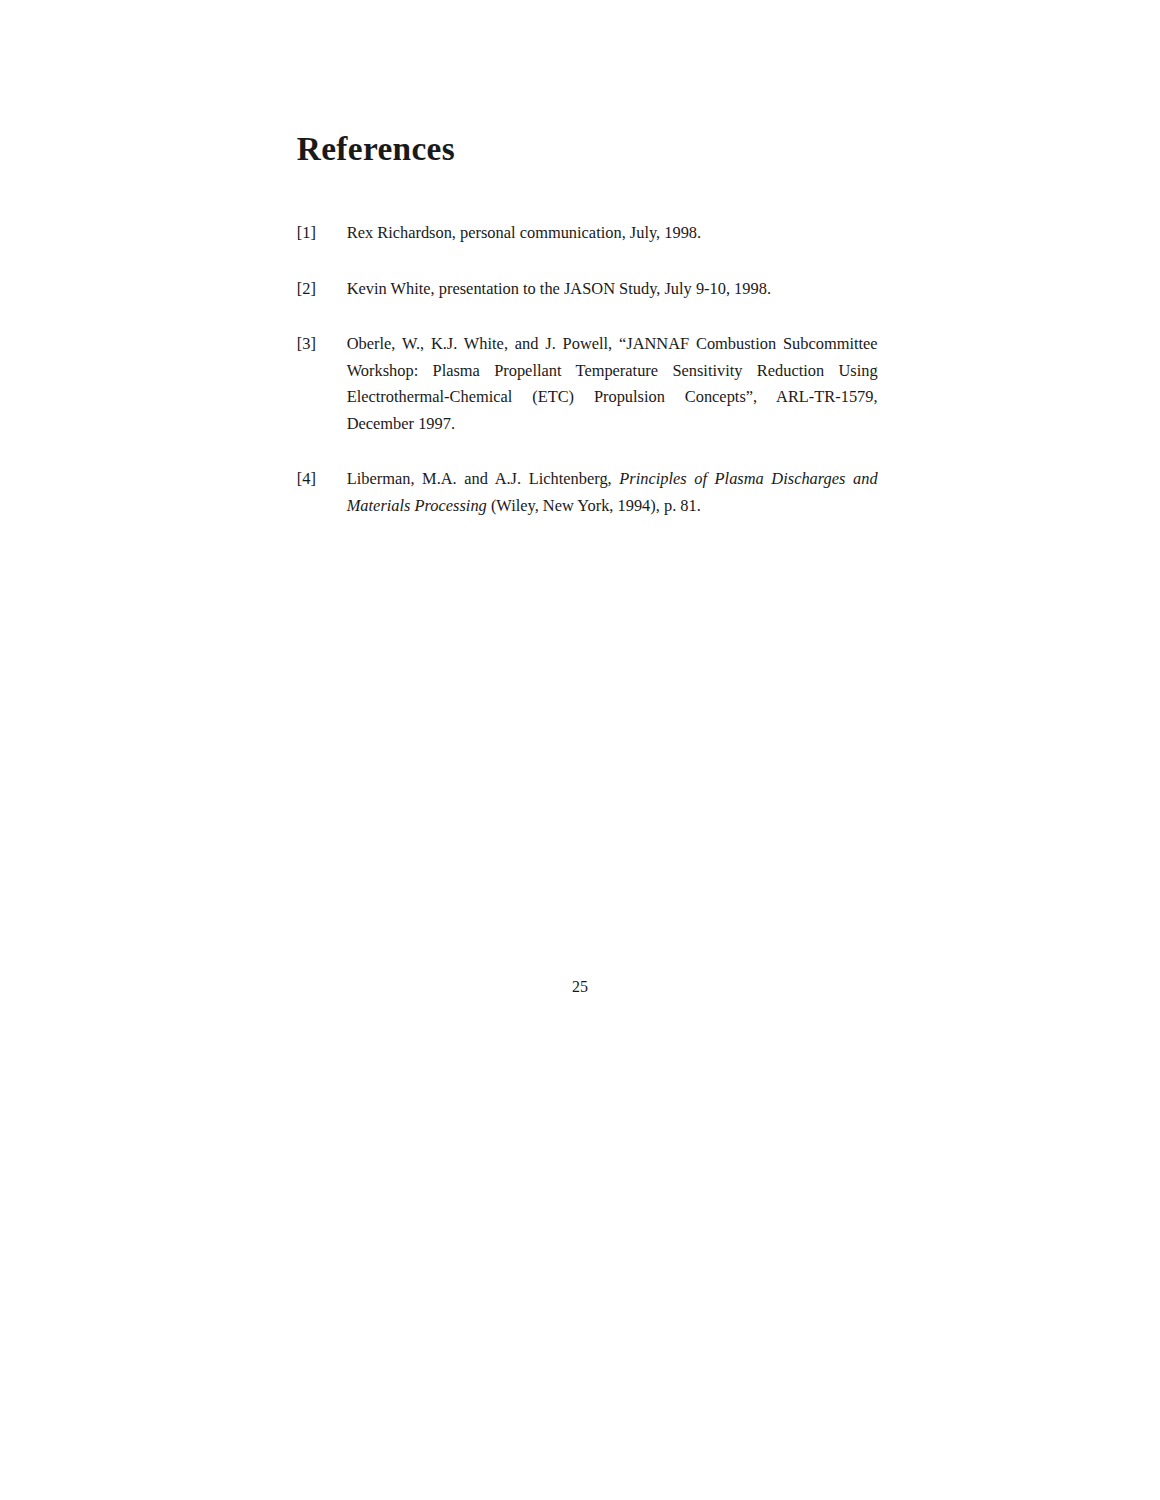References
[1] Rex Richardson, personal communication, July, 1998.
[2] Kevin White, presentation to the JASON Study, July 9-10, 1998.
[3] Oberle, W., K.J. White, and J. Powell, “JANNAF Combustion Subcommittee Workshop: Plasma Propellant Temperature Sensitivity Reduction Using Electrothermal-Chemical (ETC) Propulsion Concepts”, ARL-TR-1579, December 1997.
[4] Liberman, M.A. and A.J. Lichtenberg, Principles of Plasma Discharges and Materials Processing (Wiley, New York, 1994), p. 81.
25